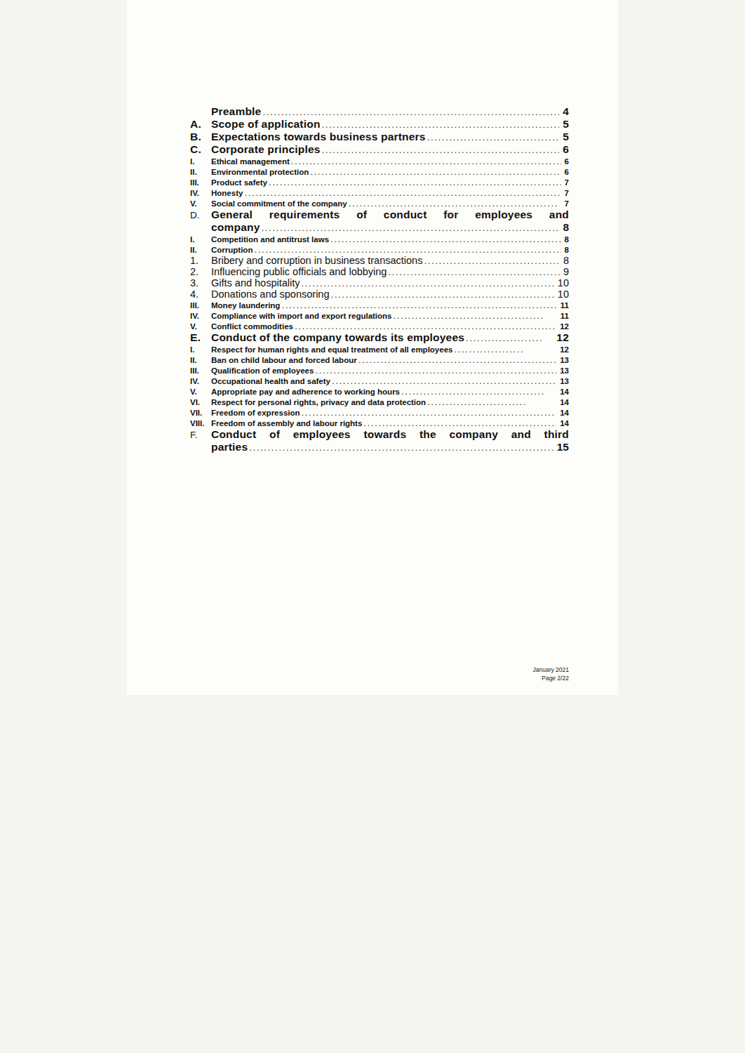Preamble ........................................................................................... 4
A. Scope of application ....................................................................... 5
B. Expectations towards business partners ..................................... 5
C. Corporate principles ....................................................................... 6
I. Ethical management ................................................................................. 6
II. Environmental protection ....................................................................... 6
III. Product safety ......................................................................................... 7
IV. Honesty ................................................................................................. 7
V. Social commitment of the company ......................................................... 7
D. General requirements of conduct for employees and
company ....................................................................................... 8
I. Competition and antitrust laws ................................................................. 8
II. Corruption ........................................................................................... 8
1. Bribery and corruption in business transactions ....................................... 8
2. Influencing public officials and lobbying ................................................. 9
3. Gifts and hospitality ................................................................................. 10
4. Donations and sponsoring ....................................................................... 10
III. Money laundering ..................................................................................... 11
IV. Compliance with import and export regulations ......................................... 11
V. Conflict commodities ................................................................................. 12
E. Conduct of the company towards its employees ..................... 12
I. Respect for human rights and equal treatment of all employees ................... 12
II. Ban on child labour and forced labour ......................................................... 13
III. Qualification of employees ....................................................................... 13
IV. Occupational health and safety ................................................................. 13
V. Appropriate pay and adherence to working hours ....................................... 14
VI. Respect for personal rights, privacy and data protection ........................... 14
VII. Freedom of expression ............................................................................. 14
VIII. Freedom of assembly and labour rights ..................................................... 14
F. Conduct of employees towards the company and third
parties ............................................................................................. 15
January 2021
Page 2/22